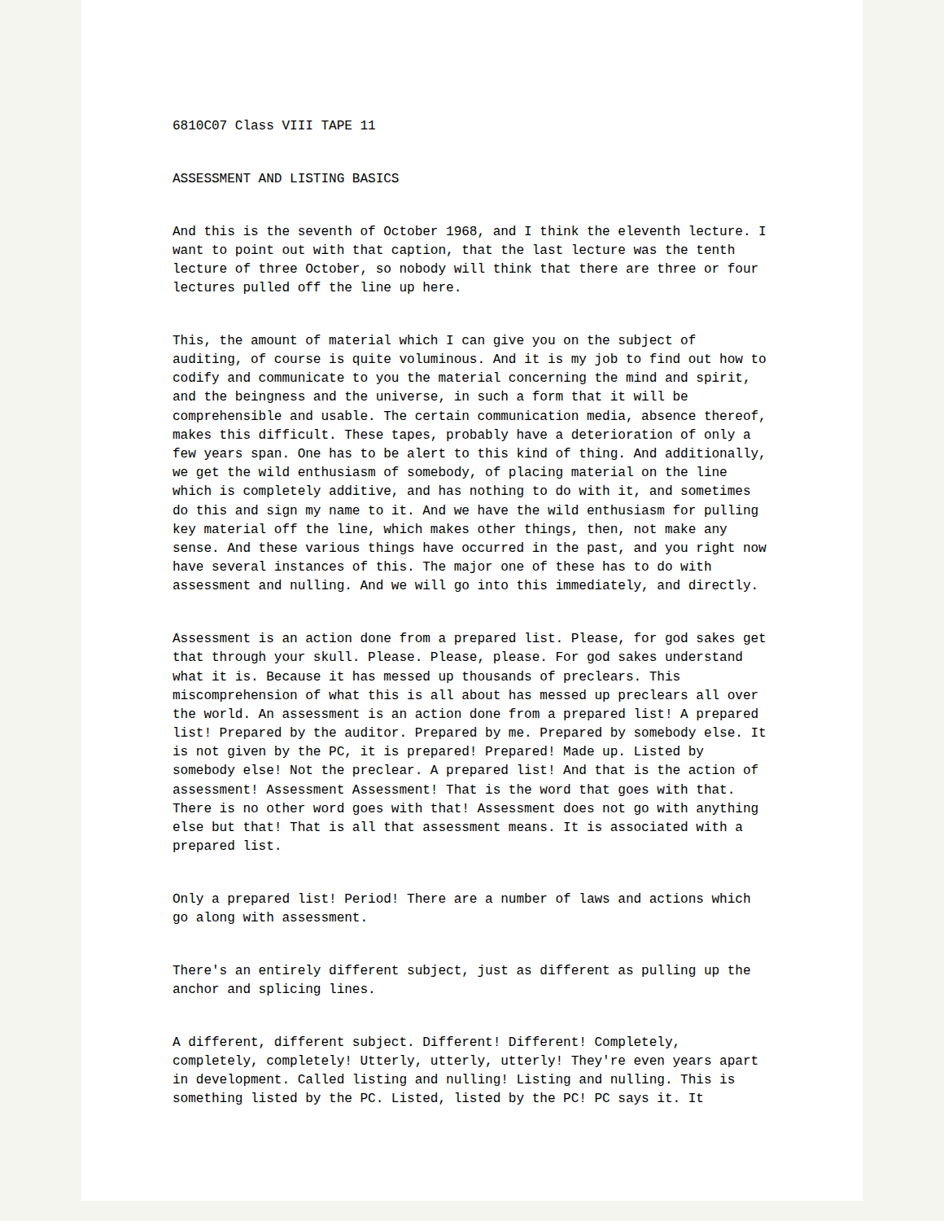6810C07 Class VIII TAPE 11
ASSESSMENT AND LISTING BASICS
And this is the seventh of October 1968, and I think the eleventh lecture. I want to point out with that caption, that the last lecture was the tenth lecture of three October, so nobody will think that there are three or four lectures pulled off the line up here.
This, the amount of material which I can give you on the subject of auditing, of course is quite voluminous. And it is my job to find out how to codify and communicate to you the material concerning the mind and spirit, and the beingness and the universe, in such a form that it will be comprehensible and usable. The certain communication media, absence thereof, makes this difficult. These tapes, probably have a deterioration of only a few years span. One has to be alert to this kind of thing. And additionally, we get the wild enthusiasm of somebody, of placing material on the line which is completely additive, and has nothing to do with it, and sometimes do this and sign my name to it. And we have the wild enthusiasm for pulling key material off the line, which makes other things, then, not make any sense. And these various things have occurred in the past, and you right now have several instances of this. The major one of these has to do with assessment and nulling. And we will go into this immediately, and directly.
Assessment is an action done from a prepared list. Please, for god sakes get that through your skull. Please. Please, please. For god sakes understand what it is. Because it has messed up thousands of preclears. This miscomprehension of what this is all about has messed up preclears all over the world. An assessment is an action done from a prepared list! A prepared list! Prepared by the auditor. Prepared by me. Prepared by somebody else. It is not given by the PC, it is prepared! Prepared! Made up. Listed by somebody else! Not the preclear. A prepared list! And that is the action of assessment! Assessment Assessment! That is the word that goes with that. There is no other word goes with that! Assessment does not go with anything else but that! That is all that assessment means. It is associated with a prepared list.
Only a prepared list! Period! There are a number of laws and actions which go along with assessment.
There's an entirely different subject, just as different as pulling up the anchor and splicing lines.
A different, different subject. Different! Different! Completely, completely, completely! Utterly, utterly, utterly! They're even years apart in development. Called listing and nulling! Listing and nulling. This is something listed by the PC. Listed, listed by the PC! PC says it. It